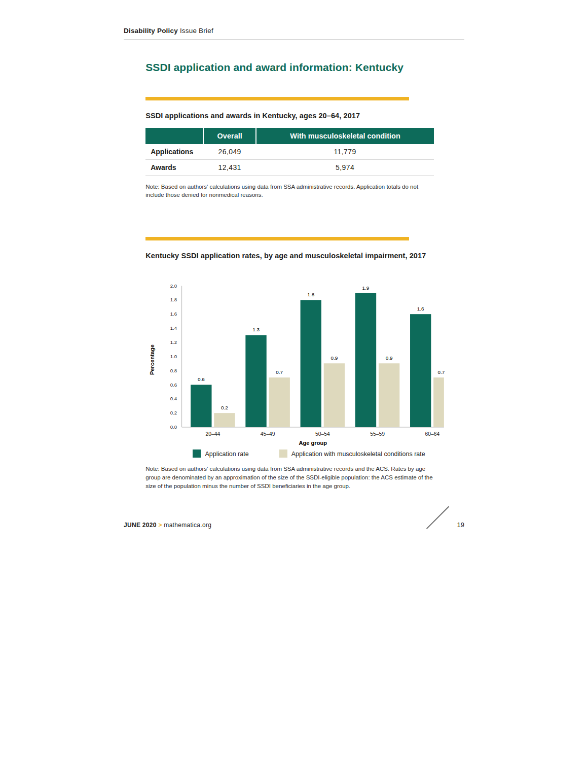Disability Policy Issue Brief
SSDI application and award information: Kentucky
SSDI applications and awards in Kentucky, ages 20–64, 2017
| | Overall | With musculoskeletal condition |
| --- | --- | --- |
| Applications | 26,049 | 11,779 |
| Awards | 12,431 | 5,974 |
Note: Based on authors' calculations using data from SSA administrative records. Application totals do not include those denied for nonmedical reasons.
Kentucky SSDI application rates, by age and musculoskeletal impairment, 2017
Percentage 2.0 1.8 1.6 1.4 1.2 1.0 0.8 0.6 0.4 0.2 0.0 0.6 0.2 1.3 0.7 1.8 0.9 1.9 0.9 1.6 0.7 20–44 45–49 50–54 55–59 60–64 Age group
Application rate Application with musculoskeletal conditions rate
Note: Based on authors' calculations using data from SSA administrative records and the ACS. Rates by age group are denominated by an approximation of the size of the SSDI-eligible population: the ACS estimate of the size of the population minus the number of SSDI beneficiaries in the age group.
JUNE 2020 > mathematica.org
19